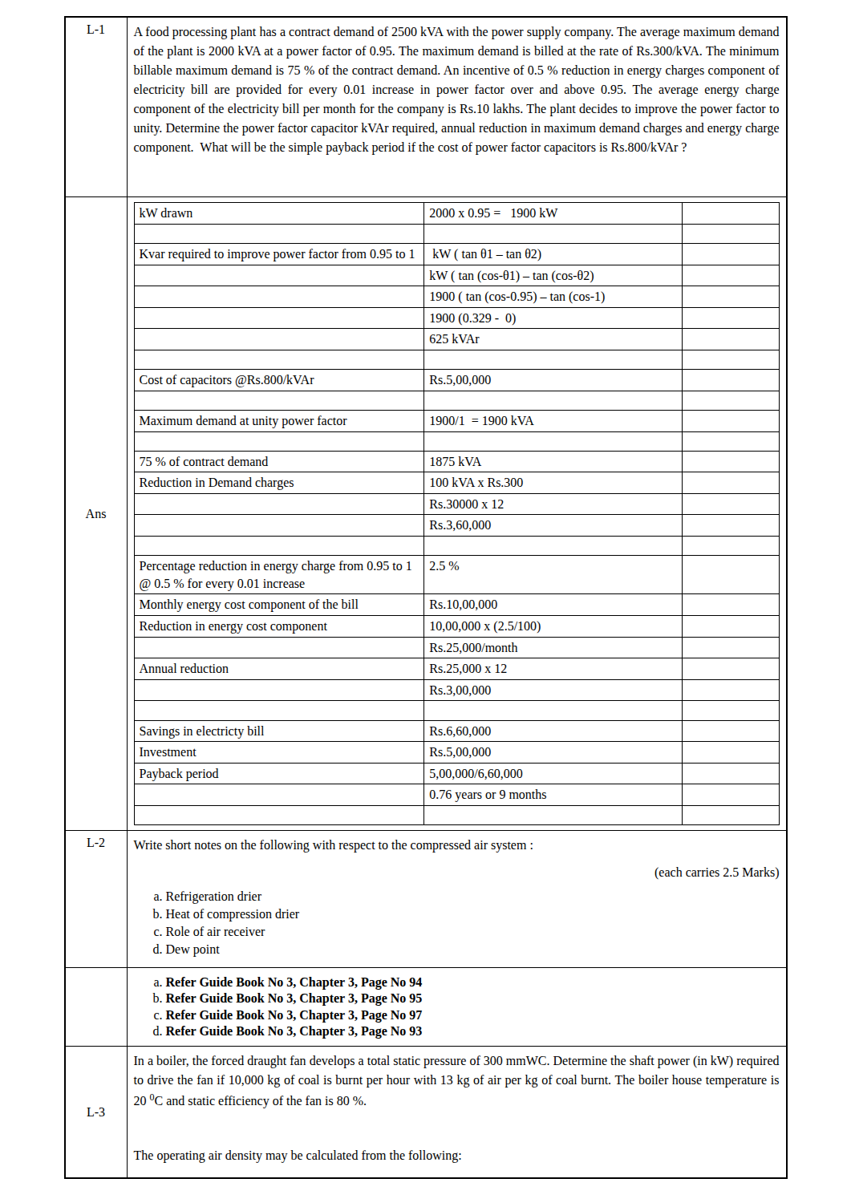| L-1 | A food processing plant has a contract demand of 2500 kVA with the power supply company. The average maximum demand of the plant is 2000 kVA at a power factor of 0.95. The maximum demand is billed at the rate of Rs.300/kVA. The minimum billable maximum demand is 75 % of the contract demand. An incentive of 0.5 % reduction in energy charges component of electricity bill are provided for every 0.01 increase in power factor over and above 0.95. The average energy charge component of the electricity bill per month for the company is Rs.10 lakhs. The plant decides to improve the power factor to unity. Determine the power factor capacitor kVAr required, annual reduction in maximum demand charges and energy charge component. What will be the simple payback period if the cost of power factor capacitors is Rs.800/kVAr ? |
| Ans | / kW drawn / 2000 x 0.95 = 1900 kW / / / Kvar required to improve power factor from 0.95 to 1 / kW ( tan θ1 – tan θ2) / / / / kW ( tan (cos-θ1) – tan (cos-θ2) / / / / 1900 ( tan (cos-0.95) – tan (cos-1) / / / / 1900 (0.329 - 0) / / / / 625 kVAr / / / Cost of capacitors @Rs.800/kVAr / Rs.5,00,000 / / / Maximum demand at unity power factor / 1900/1 = 1900 kVA / / / 75 % of contract demand / 1875 kVA / / / Reduction in Demand charges / 100 kVA x Rs.300 / / / / Rs.30000 x 12 / / / / Rs.3,60,000 / / / Percentage reduction in energy charge from 0.95 to 1 @ 0.5 % for every 0.01 increase / 2.5 % / / / Monthly energy cost component of the bill / Rs.10,00,000 / / / Reduction in energy cost component / 10,00,000 x (2.5/100) / / / / Rs.25,000/month / / / Annual reduction / Rs.25,000 x 12 / / / / Rs.3,00,000 / / / Savings in electricty bill / Rs.6,60,000 / / / Investment / Rs.5,00,000 / / / Payback period / 5,00,000/6,60,000 / / / / 0.76 years or 9 months / / |
| L-2 | Write short notes on the following with respect to the compressed air system : (each carries 2.5 Marks) Refrigeration drier Heat of compression drier Role of air receiver Dew point |
| | Refer Guide Book No 3, Chapter 3, Page No 94 Refer Guide Book No 3, Chapter 3, Page No 95 Refer Guide Book No 3, Chapter 3, Page No 97 Refer Guide Book No 3, Chapter 3, Page No 93 |
| L-3 | In a boiler, the forced draught fan develops a total static pressure of 300 mmWC. Determine the shaft power (in kW) required to drive the fan if 10,000 kg of coal is burnt per hour with 13 kg of air per kg of coal burnt. The boiler house temperature is 20 0 C and static efficiency of the fan is 80 %. The operating air density may be calculated from the following: |